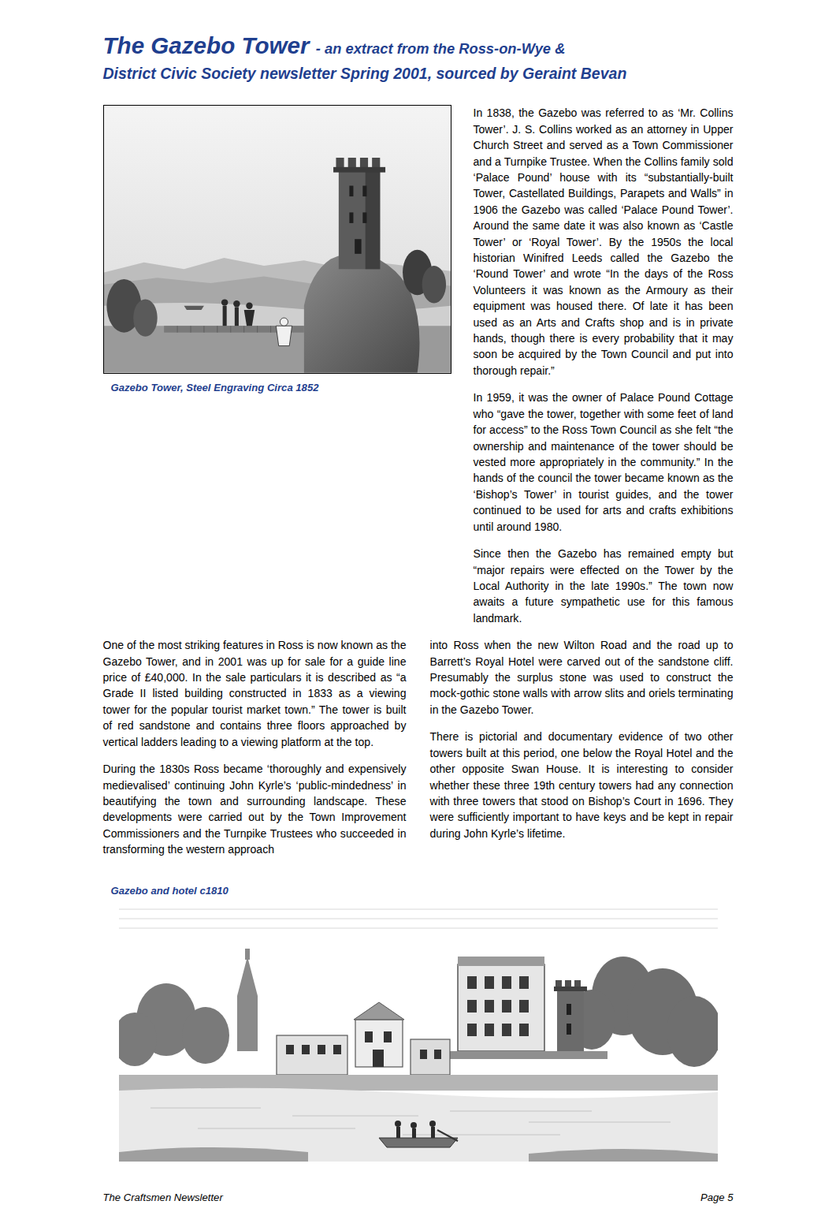The Gazebo Tower - an extract from the Ross-on-Wye & District Civic Society newsletter Spring 2001, sourced by Geraint Bevan
Gazebo Tower, Steel Engraving Circa 1852
In 1838, the Gazebo was referred to as ‘Mr. Collins Tower’. J. S. Collins worked as an attorney in Upper Church Street and served as a Town Commissioner and a Turnpike Trustee. When the Collins family sold ‘Palace Pound’ house with its “substantially-built Tower, Castellated Buildings, Parapets and Walls” in 1906 the Gazebo was called ‘Palace Pound Tower’. Around the same date it was also known as ‘Castle Tower’ or ‘Royal Tower’. By the 1950s the local historian Winifred Leeds called the Gazebo the ‘Round Tower’ and wrote “In the days of the Ross Volunteers it was known as the Armoury as their equipment was housed there. Of late it has been used as an Arts and Crafts shop and is in private hands, though there is every probability that it may soon be acquired by the Town Council and put into thorough repair.”
In 1959, it was the owner of Palace Pound Cottage who “gave the tower, together with some feet of land for access” to the Ross Town Council as she felt “the ownership and maintenance of the tower should be vested more appropriately in the community.” In the hands of the council the tower became known as the ‘Bishop’s Tower’ in tourist guides, and the tower continued to be used for arts and crafts exhibitions until around 1980.
Since then the Gazebo has remained empty but “major repairs were effected on the Tower by the Local Authority in the late 1990s.” The town now awaits a future sympathetic use for this famous landmark.
One of the most striking features in Ross is now known as the Gazebo Tower, and in 2001 was up for sale for a guide line price of £40,000. In the sale particulars it is described as “a Grade II listed building constructed in 1833 as a viewing tower for the popular tourist market town.” The tower is built of red sandstone and contains three floors approached by vertical ladders leading to a viewing platform at the top.
During the 1830s Ross became ‘thoroughly and expensively medievalised’ continuing John Kyrle’s ‘public-mindedness’ in beautifying the town and surrounding landscape. These developments were carried out by the Town Improvement Commissioners and the Turnpike Trustees who succeeded in transforming the western approach
into Ross when the new Wilton Road and the road up to Barrett’s Royal Hotel were carved out of the sandstone cliff. Presumably the surplus stone was used to construct the mock-gothic stone walls with arrow slits and oriels terminating in the Gazebo Tower.
There is pictorial and documentary evidence of two other towers built at this period, one below the Royal Hotel and the other opposite Swan House. It is interesting to consider whether these three 19th century towers had any connection with three towers that stood on Bishop’s Court in 1696. They were sufficiently important to have keys and be kept in repair during John Kyrle’s lifetime.
Gazebo and hotel c1810
The Craftsmen Newsletter
Page 5